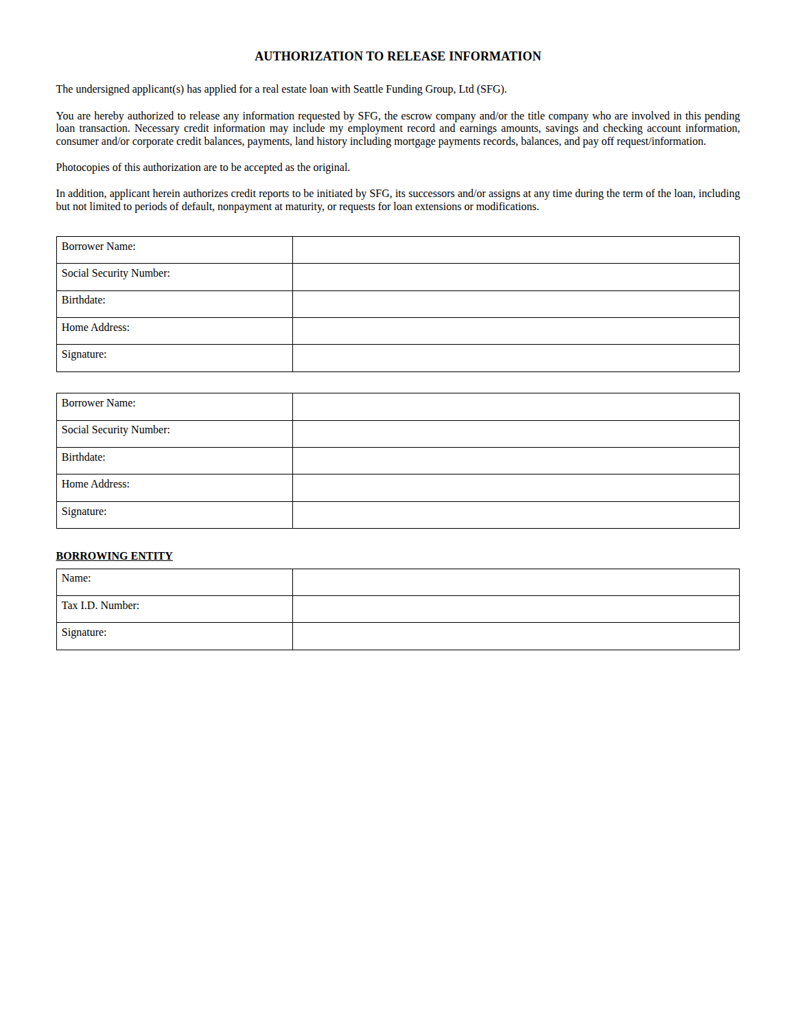AUTHORIZATION TO RELEASE INFORMATION
The undersigned applicant(s) has applied for a real estate loan with Seattle Funding Group, Ltd (SFG).
You are hereby authorized to release any information requested by SFG, the escrow company and/or the title company who are involved in this pending loan transaction. Necessary credit information may include my employment record and earnings amounts, savings and checking account information, consumer and/or corporate credit balances, payments, land history including mortgage payments records, balances, and pay off request/information.
Photocopies of this authorization are to be accepted as the original.
In addition, applicant herein authorizes credit reports to be initiated by SFG, its successors and/or assigns at any time during the term of the loan, including but not limited to periods of default, nonpayment at maturity, or requests for loan extensions or modifications.
| Borrower Name: | |
| Social Security Number: | |
| Birthdate: | |
| Home Address: | |
| Signature: | |
| Borrower Name: | |
| Social Security Number: | |
| Birthdate: | |
| Home Address: | |
| Signature: | |
BORROWING ENTITY
| Name: | |
| Tax I.D. Number: | |
| Signature: | |